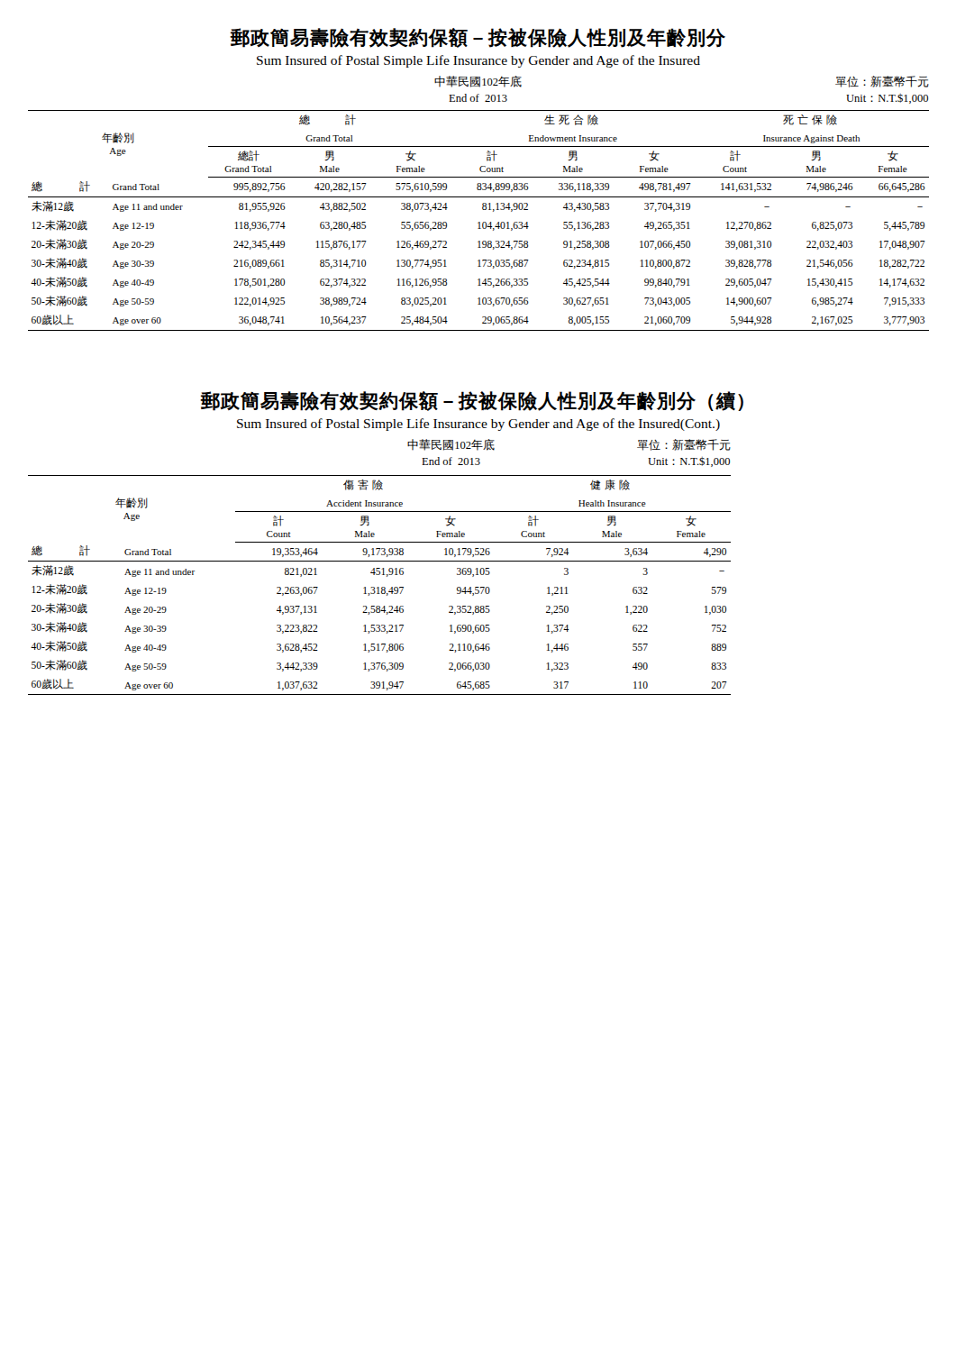郵政簡易壽險有效契約保額－按被保險人性別及年齡別分
Sum Insured of Postal Simple Life Insurance by Gender and Age of the Insured
中華民國102年底
End of 2013
單位：新臺幣千元
Unit：N.T.$1,000
| 年齡別 Age | 總 計 | 生死合險 | 死亡保險 |
| --- | --- | --- | --- |
| Grand Total | Endowment Insurance | Insurance Against Death |
| 總計 Grand Total | 男 Male | 女 Female | 計 Count | 男 Male | 女 Female | 計 Count | 男 Male | 女 Female |
| 總 計 | Grand Total | 995,892,756 | 420,282,157 | 575,610,599 | 834,899,836 | 336,118,339 | 498,781,497 | 141,631,532 | 74,986,246 | 66,645,286 |
| 未滿12歲 | Age 11 and under | 81,955,926 | 43,882,502 | 38,073,424 | 81,134,902 | 43,430,583 | 37,704,319 | － | － | － |
| 12-未滿20歲 | Age 12-19 | 118,936,774 | 63,280,485 | 55,656,289 | 104,401,634 | 55,136,283 | 49,265,351 | 12,270,862 | 6,825,073 | 5,445,789 |
| 20-未滿30歲 | Age 20-29 | 242,345,449 | 115,876,177 | 126,469,272 | 198,324,758 | 91,258,308 | 107,066,450 | 39,081,310 | 22,032,403 | 17,048,907 |
| 30-未滿40歲 | Age 30-39 | 216,089,661 | 85,314,710 | 130,774,951 | 173,035,687 | 62,234,815 | 110,800,872 | 39,828,778 | 21,546,056 | 18,282,722 |
| 40-未滿50歲 | Age 40-49 | 178,501,280 | 62,374,322 | 116,126,958 | 145,266,335 | 45,425,544 | 99,840,791 | 29,605,047 | 15,430,415 | 14,174,632 |
| 50-未滿60歲 | Age 50-59 | 122,014,925 | 38,989,724 | 83,025,201 | 103,670,656 | 30,627,651 | 73,043,005 | 14,900,607 | 6,985,274 | 7,915,333 |
| 60歲以上 | Age over 60 | 36,048,741 | 10,564,237 | 25,484,504 | 29,065,864 | 8,005,155 | 21,060,709 | 5,944,928 | 2,167,025 | 3,777,903 |
郵政簡易壽險有效契約保額－按被保險人性別及年齡別分（續）
Sum Insured of Postal Simple Life Insurance by Gender and Age of the Insured(Cont.)
中華民國102年底
End of 2013
單位：新臺幣千元
Unit：N.T.$1,000
| 年齡別 Age | 傷害險 | 健康險 |
| --- | --- | --- |
| Accident Insurance | Health Insurance |
| 計 Count | 男 Male | 女 Female | 計 Count | 男 Male | 女 Female |
| 總 計 | Grand Total | 19,353,464 | 9,173,938 | 10,179,526 | 7,924 | 3,634 | 4,290 |
| 未滿12歲 | Age 11 and under | 821,021 | 451,916 | 369,105 | 3 | 3 | － |
| 12-未滿20歲 | Age 12-19 | 2,263,067 | 1,318,497 | 944,570 | 1,211 | 632 | 579 |
| 20-未滿30歲 | Age 20-29 | 4,937,131 | 2,584,246 | 2,352,885 | 2,250 | 1,220 | 1,030 |
| 30-未滿40歲 | Age 30-39 | 3,223,822 | 1,533,217 | 1,690,605 | 1,374 | 622 | 752 |
| 40-未滿50歲 | Age 40-49 | 3,628,452 | 1,517,806 | 2,110,646 | 1,446 | 557 | 889 |
| 50-未滿60歲 | Age 50-59 | 3,442,339 | 1,376,309 | 2,066,030 | 1,323 | 490 | 833 |
| 60歲以上 | Age over 60 | 1,037,632 | 391,947 | 645,685 | 317 | 110 | 207 |